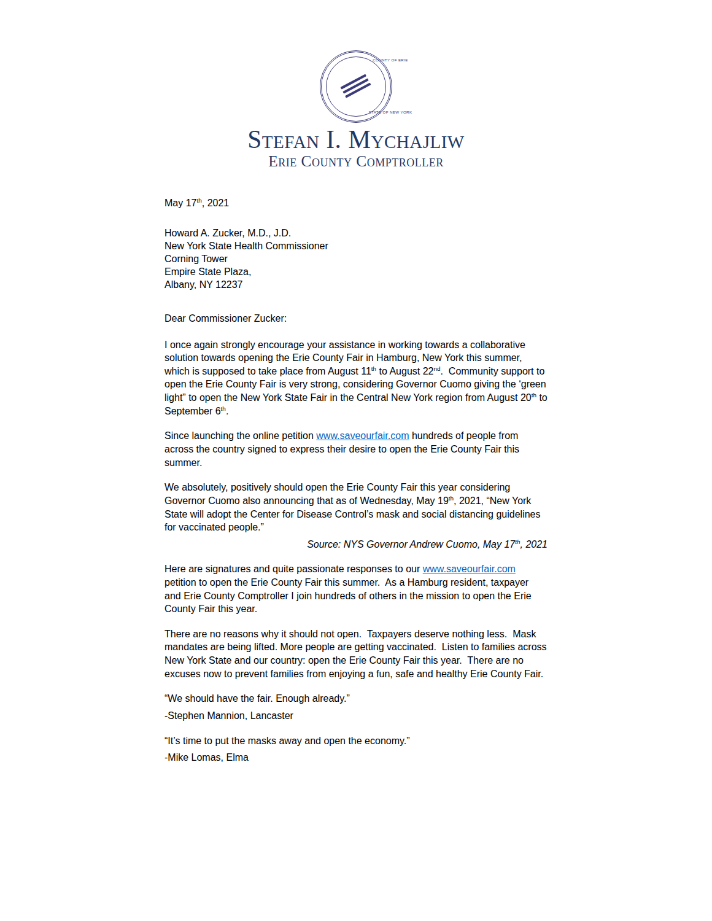County of Erie State of New York
Stefan I. Mychajliw
Erie County Comptroller
May 17th, 2021
Howard A. Zucker, M.D., J.D.
New York State Health Commissioner
Corning Tower
Empire State Plaza,
Albany, NY 12237
Dear Commissioner Zucker:
I once again strongly encourage your assistance in working towards a collaborative solution towards opening the Erie County Fair in Hamburg, New York this summer, which is supposed to take place from August 11th to August 22nd. Community support to open the Erie County Fair is very strong, considering Governor Cuomo giving the ‘green light” to open the New York State Fair in the Central New York region from August 20th to September 6th.
Since launching the online petition www.saveourfair.com hundreds of people from across the country signed to express their desire to open the Erie County Fair this summer.
We absolutely, positively should open the Erie County Fair this year considering Governor Cuomo also announcing that as of Wednesday, May 19th, 2021, “New York State will adopt the Center for Disease Control’s mask and social distancing guidelines for vaccinated people.”
Source: NYS Governor Andrew Cuomo, May 17th, 2021
Here are signatures and quite passionate responses to our www.saveourfair.com petition to open the Erie County Fair this summer. As a Hamburg resident, taxpayer and Erie County Comptroller I join hundreds of others in the mission to open the Erie County Fair this year.
There are no reasons why it should not open. Taxpayers deserve nothing less. Mask mandates are being lifted. More people are getting vaccinated. Listen to families across New York State and our country: open the Erie County Fair this year. There are no excuses now to prevent families from enjoying a fun, safe and healthy Erie County Fair.
“We should have the fair. Enough already.”
-Stephen Mannion, Lancaster
“It’s time to put the masks away and open the economy.”
-Mike Lomas, Elma